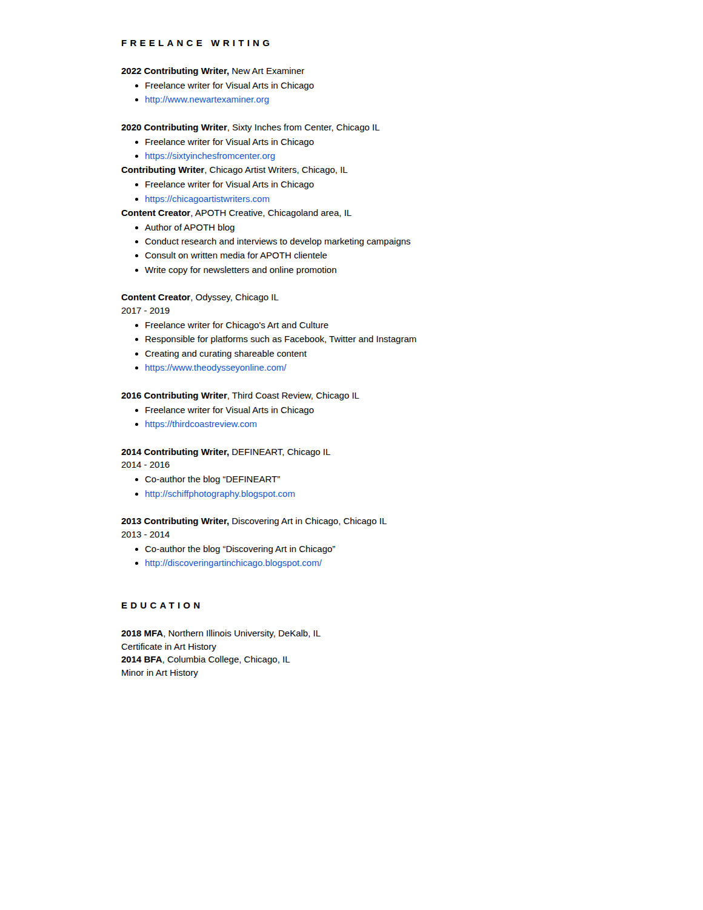FREELANCE WRITING
2022 Contributing Writer, New Art Examiner
Freelance writer for Visual Arts in Chicago
http://www.newartexaminer.org
2020 Contributing Writer, Sixty Inches from Center, Chicago IL
Freelance writer for Visual Arts in Chicago
https://sixtyinchesfromcenter.org
Contributing Writer, Chicago Artist Writers, Chicago, IL
Freelance writer for Visual Arts in Chicago
https://chicagoartistwriters.com
Content Creator, APOTH Creative, Chicagoland area, IL
Author of APOTH blog
Conduct research and interviews to develop marketing campaigns
Consult on written media for APOTH clientele
Write copy for newsletters and online promotion
Content Creator, Odyssey, Chicago IL
2017 - 2019
Freelance writer for Chicago's Art and Culture
Responsible for platforms such as Facebook, Twitter and Instagram
Creating and curating shareable content
https://www.theodysseyonline.com/
2016 Contributing Writer, Third Coast Review, Chicago IL
Freelance writer for Visual Arts in Chicago
https://thirdcoastreview.com
2014 Contributing Writer, DEFINEART, Chicago IL
2014 - 2016
Co-author the blog “DEFINEART”
http://schiffphotography.blogspot.com
2013 Contributing Writer, Discovering Art in Chicago, Chicago IL
2013 - 2014
Co-author the blog “Discovering Art in Chicago”
http://discoveringartinchicago.blogspot.com/
EDUCATION
2018 MFA, Northern Illinois University, DeKalb, IL
Certificate in Art History
2014 BFA, Columbia College, Chicago, IL
Minor in Art History